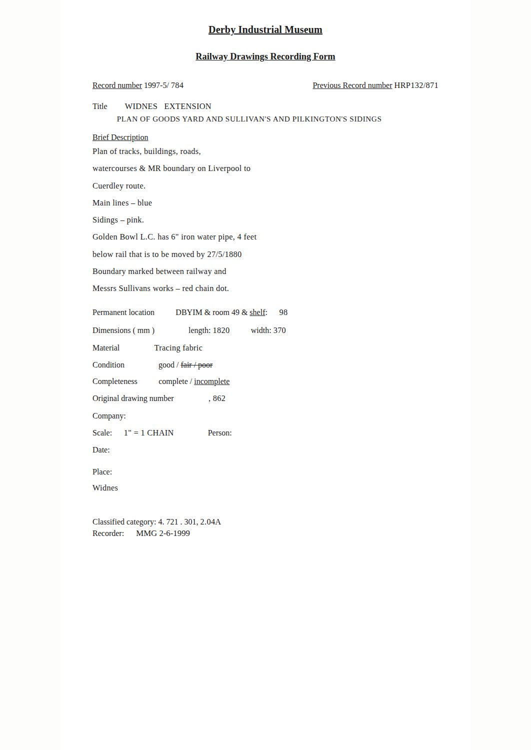Derby Industrial Museum
Railway Drawings Recording Form
Record number 1997-5/ 784
Previous Record number HRP132/871
Title WIDNES EXTENSION
PLAN OF GOODS YARD AND SULLIVAN'S AND PILKINGTON'S SIDINGS
Brief Description
Plan of tracks, buildings, roads,
watercourses & MR boundary on Liverpool to
Cuerdley route.
Main lines – blue
Sidings – pink.
Golden Bowl L.C. has 6" iron water pipe, 4 feet
below rail that is to be moved by 27/5/1880
Boundary marked between railway and
Messrs Sullivans works – red chain dot.
Permanent location DBYIM & room 49 & shelf: 98
Dimensions ( mm ) length: 1820 width: 370
Material Tracing fabric
Condition good / fair / poor
Completeness complete / incomplete
Original drawing number , 862
Company:
Scale: 1" = 1 CHAIN Person:
Date:
Place:
Widnes
Classified category: 4. 721 . 301, 2.04A
Recorder: MMG 2-6-1999